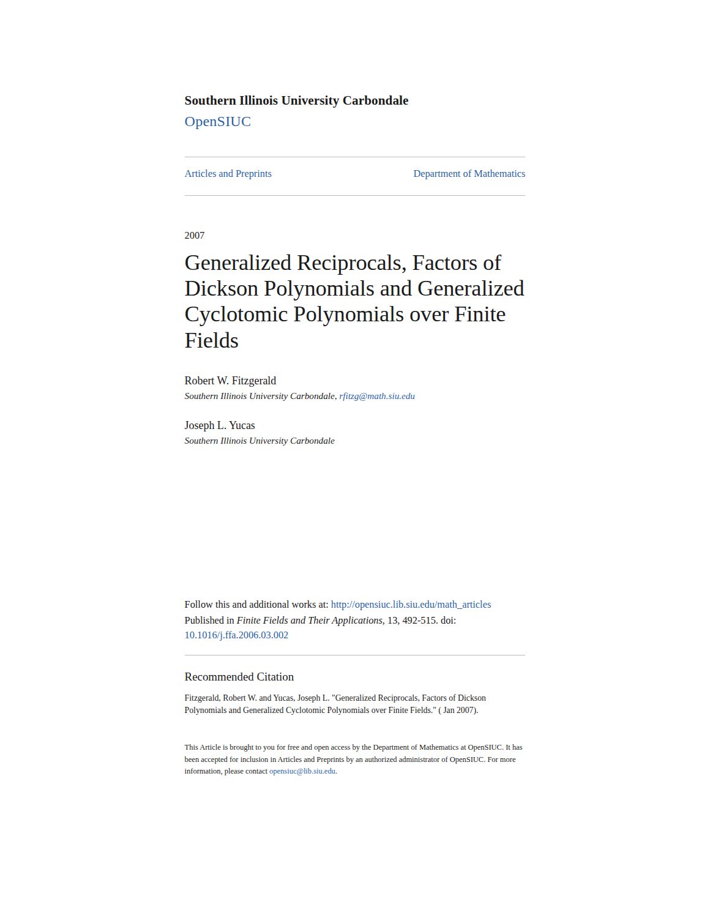Southern Illinois University Carbondale
OpenSIUC
Articles and Preprints
Department of Mathematics
2007
Generalized Reciprocals, Factors of Dickson Polynomials and Generalized Cyclotomic Polynomials over Finite Fields
Robert W. Fitzgerald
Southern Illinois University Carbondale, rfitzg@math.siu.edu
Joseph L. Yucas
Southern Illinois University Carbondale
Follow this and additional works at: http://opensiuc.lib.siu.edu/math_articles
Published in Finite Fields and Their Applications, 13, 492-515. doi: 10.1016/j.ffa.2006.03.002
Recommended Citation
Fitzgerald, Robert W. and Yucas, Joseph L. "Generalized Reciprocals, Factors of Dickson Polynomials and Generalized Cyclotomic Polynomials over Finite Fields." ( Jan 2007).
This Article is brought to you for free and open access by the Department of Mathematics at OpenSIUC. It has been accepted for inclusion in Articles and Preprints by an authorized administrator of OpenSIUC. For more information, please contact opensiuc@lib.siu.edu.